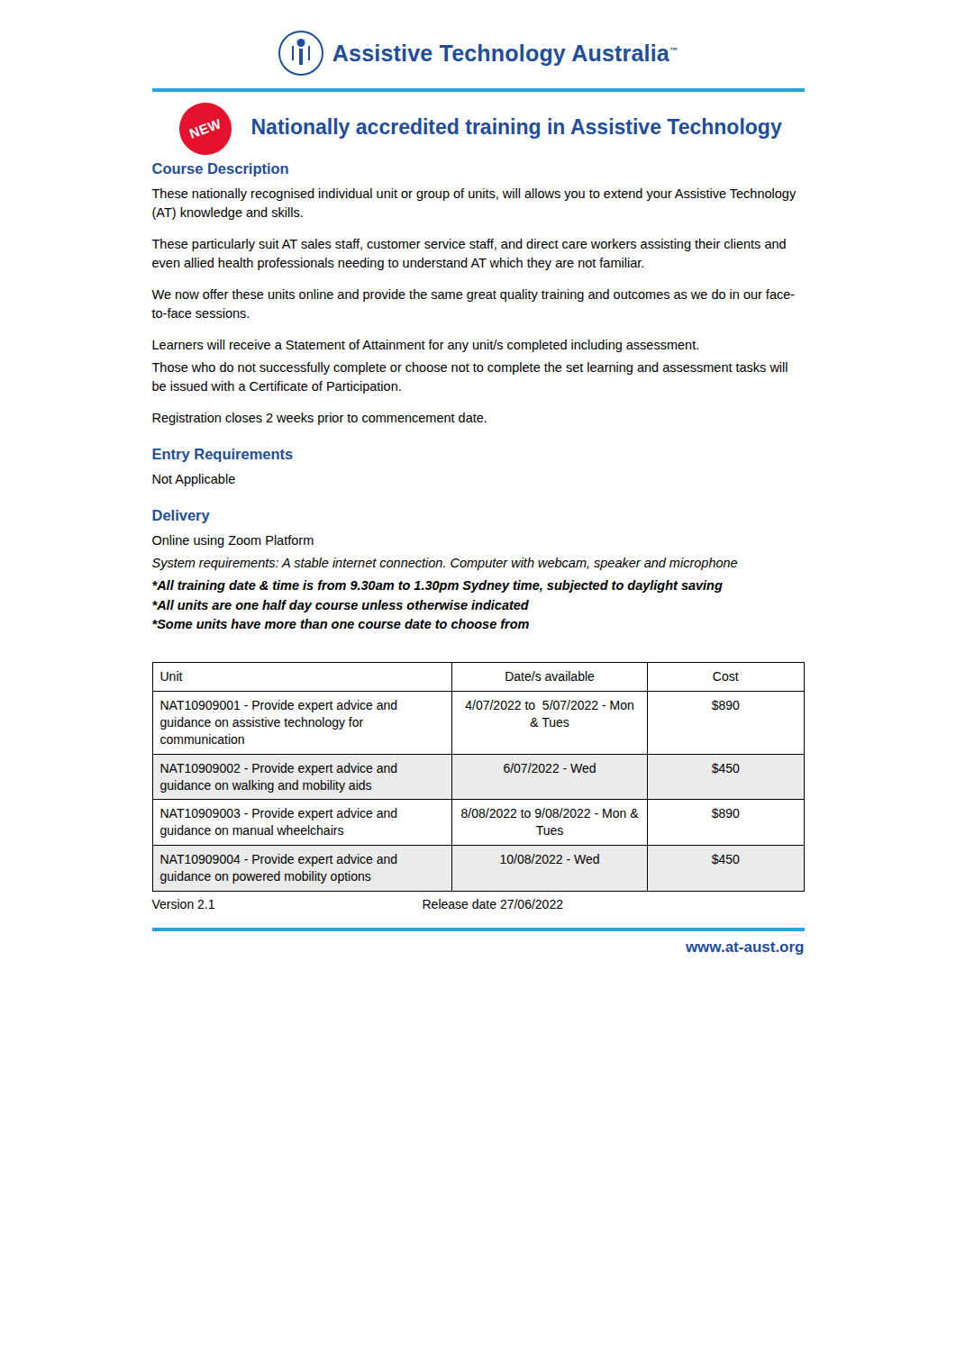Assistive Technology Australia™
NEWNationally accredited training in Assistive Technology
Course Description
These nationally recognised individual unit or group of units, will allows you to extend your Assistive Technology (AT) knowledge and skills.
These particularly suit AT sales staff, customer service staff, and direct care workers assisting their clients and even allied health professionals needing to understand AT which they are not familiar.
We now offer these units online and provide the same great quality training and outcomes as we do in our face-to-face sessions.
Learners will receive a Statement of Attainment for any unit/s completed including assessment.
Those who do not successfully complete or choose not to complete the set learning and assessment tasks will be issued with a Certificate of Participation.
Registration closes 2 weeks prior to commencement date.
Entry Requirements
Not Applicable
Delivery
Online using Zoom Platform
System requirements: A stable internet connection. Computer with webcam, speaker and microphone
*All training date & time is from 9.30am to 1.30pm Sydney time, subjected to daylight saving
*All units are one half day course unless otherwise indicated
*Some units have more than one course date to choose from
| Unit | Date/s available | Cost |
| --- | --- | --- |
| NAT10909001 - Provide expert advice and guidance on assistive technology for communication | 4/07/2022 to 5/07/2022 - Mon & Tues | $890 |
| NAT10909002 - Provide expert advice and guidance on walking and mobility aids | 6/07/2022 - Wed | $450 |
| NAT10909003 - Provide expert advice and guidance on manual wheelchairs | 8/08/2022 to 9/08/2022 - Mon & Tues | $890 |
| NAT10909004 - Provide expert advice and guidance on powered mobility options | 10/08/2022 - Wed | $450 |
Version 2.1
Release date 27/06/2022
www.at-aust.org